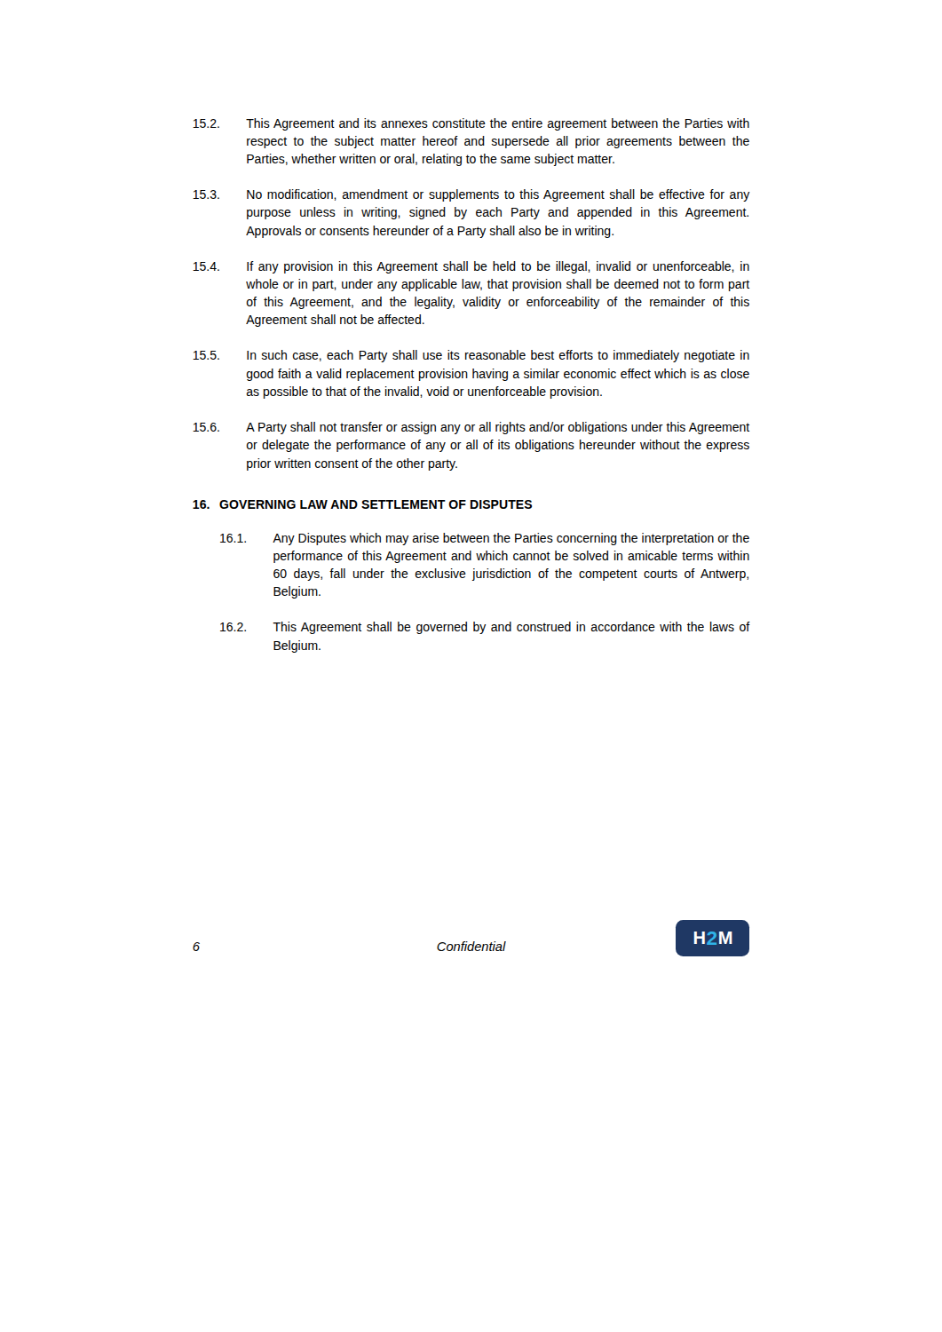15.2. This Agreement and its annexes constitute the entire agreement between the Parties with respect to the subject matter hereof and supersede all prior agreements between the Parties, whether written or oral, relating to the same subject matter.
15.3. No modification, amendment or supplements to this Agreement shall be effective for any purpose unless in writing, signed by each Party and appended in this Agreement. Approvals or consents hereunder of a Party shall also be in writing.
15.4. If any provision in this Agreement shall be held to be illegal, invalid or unenforceable, in whole or in part, under any applicable law, that provision shall be deemed not to form part of this Agreement, and the legality, validity or enforceability of the remainder of this Agreement shall not be affected.
15.5. In such case, each Party shall use its reasonable best efforts to immediately negotiate in good faith a valid replacement provision having a similar economic effect which is as close as possible to that of the invalid, void or unenforceable provision.
15.6. A Party shall not transfer or assign any or all rights and/or obligations under this Agreement or delegate the performance of any or all of its obligations hereunder without the express prior written consent of the other party.
16. Governing law and settlement of disputes
16.1. Any Disputes which may arise between the Parties concerning the interpretation or the performance of this Agreement and which cannot be solved in amicable terms within 60 days, fall under the exclusive jurisdiction of the competent courts of Antwerp, Belgium.
16.2. This Agreement shall be governed by and construed in accordance with the laws of Belgium.
6
Confidential
H2 M